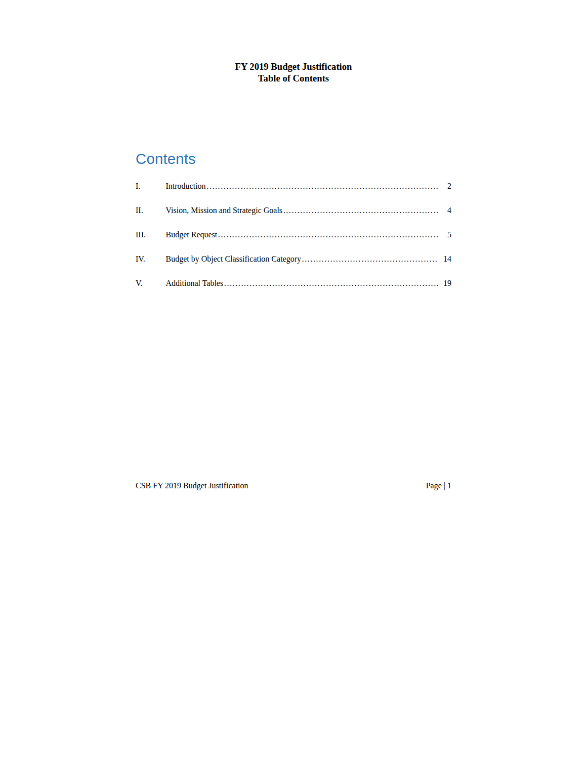FY 2019 Budget Justification
Table of Contents
Contents
I. Introduction .................................................................................................................................. 2
II. Vision, Mission and Strategic Goals .................................................................................................................................. 4
III. Budget Request .................................................................................................................................. 5
IV. Budget by Object Classification Category .................................................................................................................................. 14
V. Additional Tables .................................................................................................................................. 19
CSB FY 2019 Budget Justification Page | 1